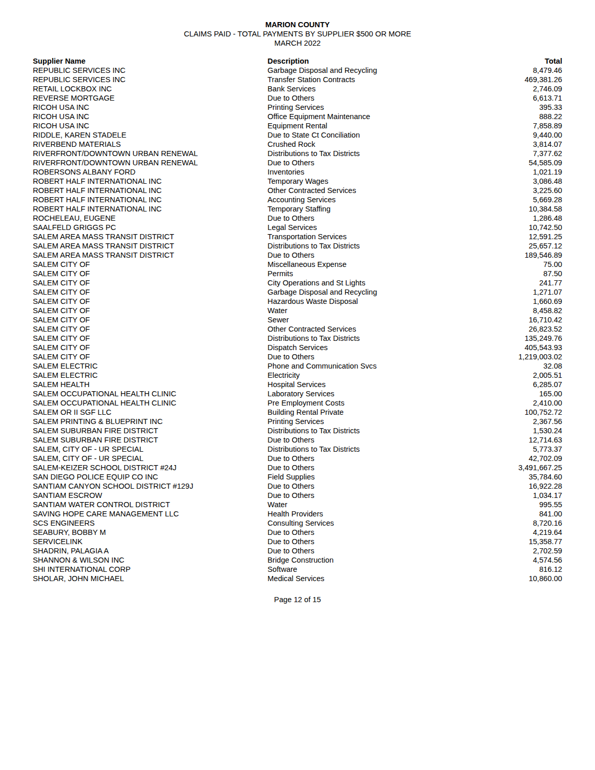MARION COUNTY
CLAIMS PAID - TOTAL PAYMENTS BY SUPPLIER $500 OR MORE
MARCH 2022
| Supplier Name | Description | Total |
| --- | --- | --- |
| REPUBLIC SERVICES INC | Garbage Disposal and Recycling | 8,479.46 |
| REPUBLIC SERVICES INC | Transfer Station Contracts | 469,381.26 |
| RETAIL LOCKBOX INC | Bank Services | 2,746.09 |
| REVERSE MORTGAGE | Due to Others | 6,613.71 |
| RICOH USA INC | Printing Services | 395.33 |
| RICOH USA INC | Office Equipment Maintenance | 888.22 |
| RICOH USA INC | Equipment Rental | 7,858.89 |
| RIDDLE, KAREN STADELE | Due to State Ct Conciliation | 9,440.00 |
| RIVERBEND MATERIALS | Crushed Rock | 3,814.07 |
| RIVERFRONT/DOWNTOWN URBAN RENEWAL | Distributions to Tax Districts | 7,377.62 |
| RIVERFRONT/DOWNTOWN URBAN RENEWAL | Due to Others | 54,585.09 |
| ROBERSONS ALBANY FORD | Inventories | 1,021.19 |
| ROBERT HALF INTERNATIONAL INC | Temporary Wages | 3,086.48 |
| ROBERT HALF INTERNATIONAL INC | Other Contracted Services | 3,225.60 |
| ROBERT HALF INTERNATIONAL INC | Accounting Services | 5,669.28 |
| ROBERT HALF INTERNATIONAL INC | Temporary Staffing | 10,384.58 |
| ROCHELEAU, EUGENE | Due to Others | 1,286.48 |
| SAALFELD GRIGGS PC | Legal Services | 10,742.50 |
| SALEM AREA MASS TRANSIT DISTRICT | Transportation Services | 12,591.25 |
| SALEM AREA MASS TRANSIT DISTRICT | Distributions to Tax Districts | 25,657.12 |
| SALEM AREA MASS TRANSIT DISTRICT | Due to Others | 189,546.89 |
| SALEM CITY OF | Miscellaneous Expense | 75.00 |
| SALEM CITY OF | Permits | 87.50 |
| SALEM CITY OF | City Operations and St Lights | 241.77 |
| SALEM CITY OF | Garbage Disposal and Recycling | 1,271.07 |
| SALEM CITY OF | Hazardous Waste Disposal | 1,660.69 |
| SALEM CITY OF | Water | 8,458.82 |
| SALEM CITY OF | Sewer | 16,710.42 |
| SALEM CITY OF | Other Contracted Services | 26,823.52 |
| SALEM CITY OF | Distributions to Tax Districts | 135,249.76 |
| SALEM CITY OF | Dispatch Services | 405,543.93 |
| SALEM CITY OF | Due to Others | 1,219,003.02 |
| SALEM ELECTRIC | Phone and Communication Svcs | 32.08 |
| SALEM ELECTRIC | Electricity | 2,005.51 |
| SALEM HEALTH | Hospital Services | 6,285.07 |
| SALEM OCCUPATIONAL HEALTH CLINIC | Laboratory Services | 165.00 |
| SALEM OCCUPATIONAL HEALTH CLINIC | Pre Employment Costs | 2,410.00 |
| SALEM OR II SGF LLC | Building Rental Private | 100,752.72 |
| SALEM PRINTING & BLUEPRINT INC | Printing Services | 2,367.56 |
| SALEM SUBURBAN FIRE DISTRICT | Distributions to Tax Districts | 1,530.24 |
| SALEM SUBURBAN FIRE DISTRICT | Due to Others | 12,714.63 |
| SALEM, CITY OF - UR SPECIAL | Distributions to Tax Districts | 5,773.37 |
| SALEM, CITY OF - UR SPECIAL | Due to Others | 42,702.09 |
| SALEM-KEIZER SCHOOL DISTRICT #24J | Due to Others | 3,491,667.25 |
| SAN DIEGO POLICE EQUIP CO INC | Field Supplies | 35,784.60 |
| SANTIAM CANYON SCHOOL DISTRICT #129J | Due to Others | 16,922.28 |
| SANTIAM ESCROW | Due to Others | 1,034.17 |
| SANTIAM WATER CONTROL DISTRICT | Water | 995.55 |
| SAVING HOPE CARE MANAGEMENT LLC | Health Providers | 841.00 |
| SCS ENGINEERS | Consulting Services | 8,720.16 |
| SEABURY, BOBBY M | Due to Others | 4,219.64 |
| SERVICELINK | Due to Others | 15,358.77 |
| SHADRIN, PALAGIA A | Due to Others | 2,702.59 |
| SHANNON & WILSON INC | Bridge Construction | 4,574.56 |
| SHI INTERNATIONAL CORP | Software | 816.12 |
| SHOLAR, JOHN MICHAEL | Medical Services | 10,860.00 |
Page 12 of 15